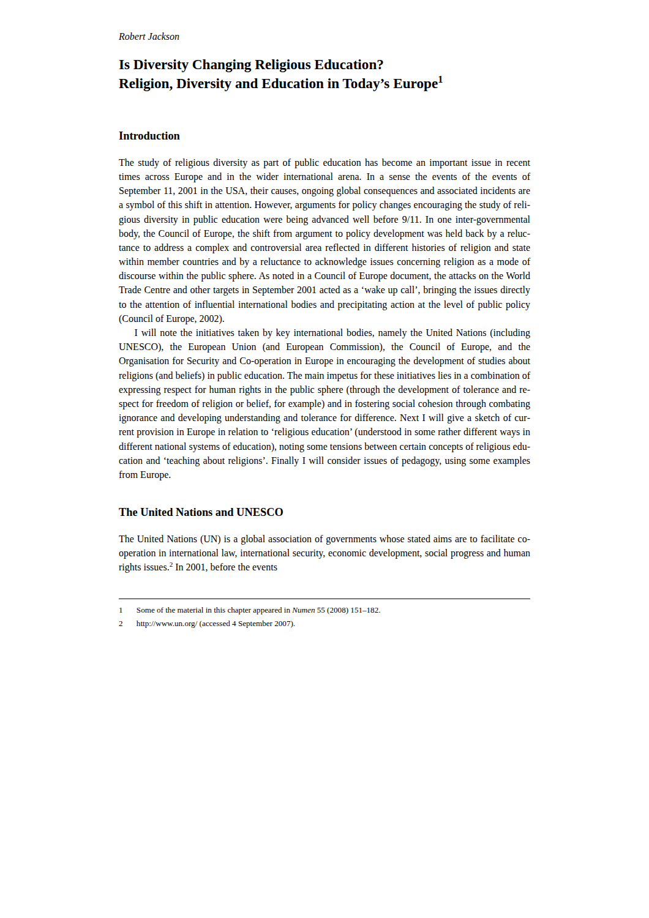Robert Jackson
Is Diversity Changing Religious Education?
Religion, Diversity and Education in Today’s Europe1
Introduction
The study of religious diversity as part of public education has become an important issue in recent times across Europe and in the wider international arena. In a sense the events of the events of September 11, 2001 in the USA, their causes, ongoing global consequences and associated incidents are a symbol of this shift in attention. However, arguments for policy changes encouraging the study of religious diversity in public education were being advanced well before 9/11. In one inter-governmental body, the Council of Europe, the shift from argument to policy development was held back by a reluctance to address a complex and controversial area reflected in different histories of religion and state within member countries and by a reluctance to acknowledge issues concerning religion as a mode of discourse within the public sphere. As noted in a Council of Europe document, the attacks on the World Trade Centre and other targets in September 2001 acted as a ‘wake up call’, bringing the issues directly to the attention of influential international bodies and precipitating action at the level of public policy (Council of Europe, 2002).
I will note the initiatives taken by key international bodies, namely the United Nations (including UNESCO), the European Union (and European Commission), the Council of Europe, and the Organisation for Security and Co-operation in Europe in encouraging the development of studies about religions (and beliefs) in public education. The main impetus for these initiatives lies in a combination of expressing respect for human rights in the public sphere (through the development of tolerance and respect for freedom of religion or belief, for example) and in fostering social cohesion through combating ignorance and developing understanding and tolerance for difference. Next I will give a sketch of current provision in Europe in relation to ‘religious education’ (understood in some rather different ways in different national systems of education), noting some tensions between certain concepts of religious education and ‘teaching about religions’. Finally I will consider issues of pedagogy, using some examples from Europe.
The United Nations and UNESCO
The United Nations (UN) is a global association of governments whose stated aims are to facilitate co-operation in international law, international security, economic development, social progress and human rights issues.2 In 2001, before the events
1 Some of the material in this chapter appeared in Numen 55 (2008) 151–182.
2http://www.un.org/ (accessed 4 September 2007).